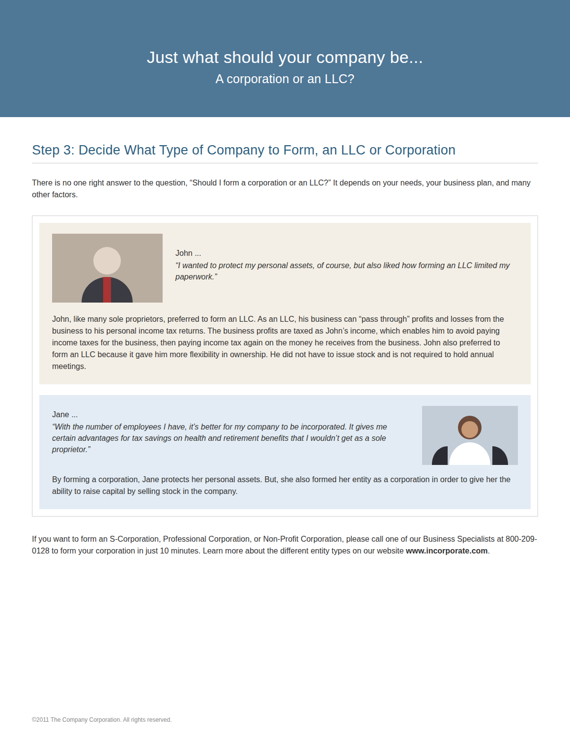Just what should your company be...
A corporation or an LLC?
Step 3: Decide What Type of Company to Form, an LLC or Corporation
There is no one right answer to the question, “Should I form a corporation or an LLC?” It depends on your needs, your business plan, and many other factors.
John ...
“I wanted to protect my personal assets, of course, but also liked how forming an LLC limited my paperwork.”
John, like many sole proprietors, preferred to form an LLC. As an LLC, his business can “pass through” profits and losses from the business to his personal income tax returns. The business profits are taxed as John’s income, which enables him to avoid paying income taxes for the business, then paying income tax again on the money he receives from the business. John also preferred to form an LLC because it gave him more flexibility in ownership. He did not have to issue stock and is not required to hold annual meetings.
Jane ...
“With the number of employees I have, it’s better for my company to be incorporated. It gives me certain advantages for tax savings on health and retirement benefits that I wouldn’t get as a sole proprietor.”
By forming a corporation, Jane protects her personal assets. But, she also formed her entity as a corporation in order to give her the ability to raise capital by selling stock in the company.
If you want to form an S-Corporation, Professional Corporation, or Non-Profit Corporation, please call one of our Business Specialists at 800-209-0128 to form your corporation in just 10 minutes. Learn more about the different entity types on our website www.incorporate.com.
©2011 The Company Corporation. All rights reserved.